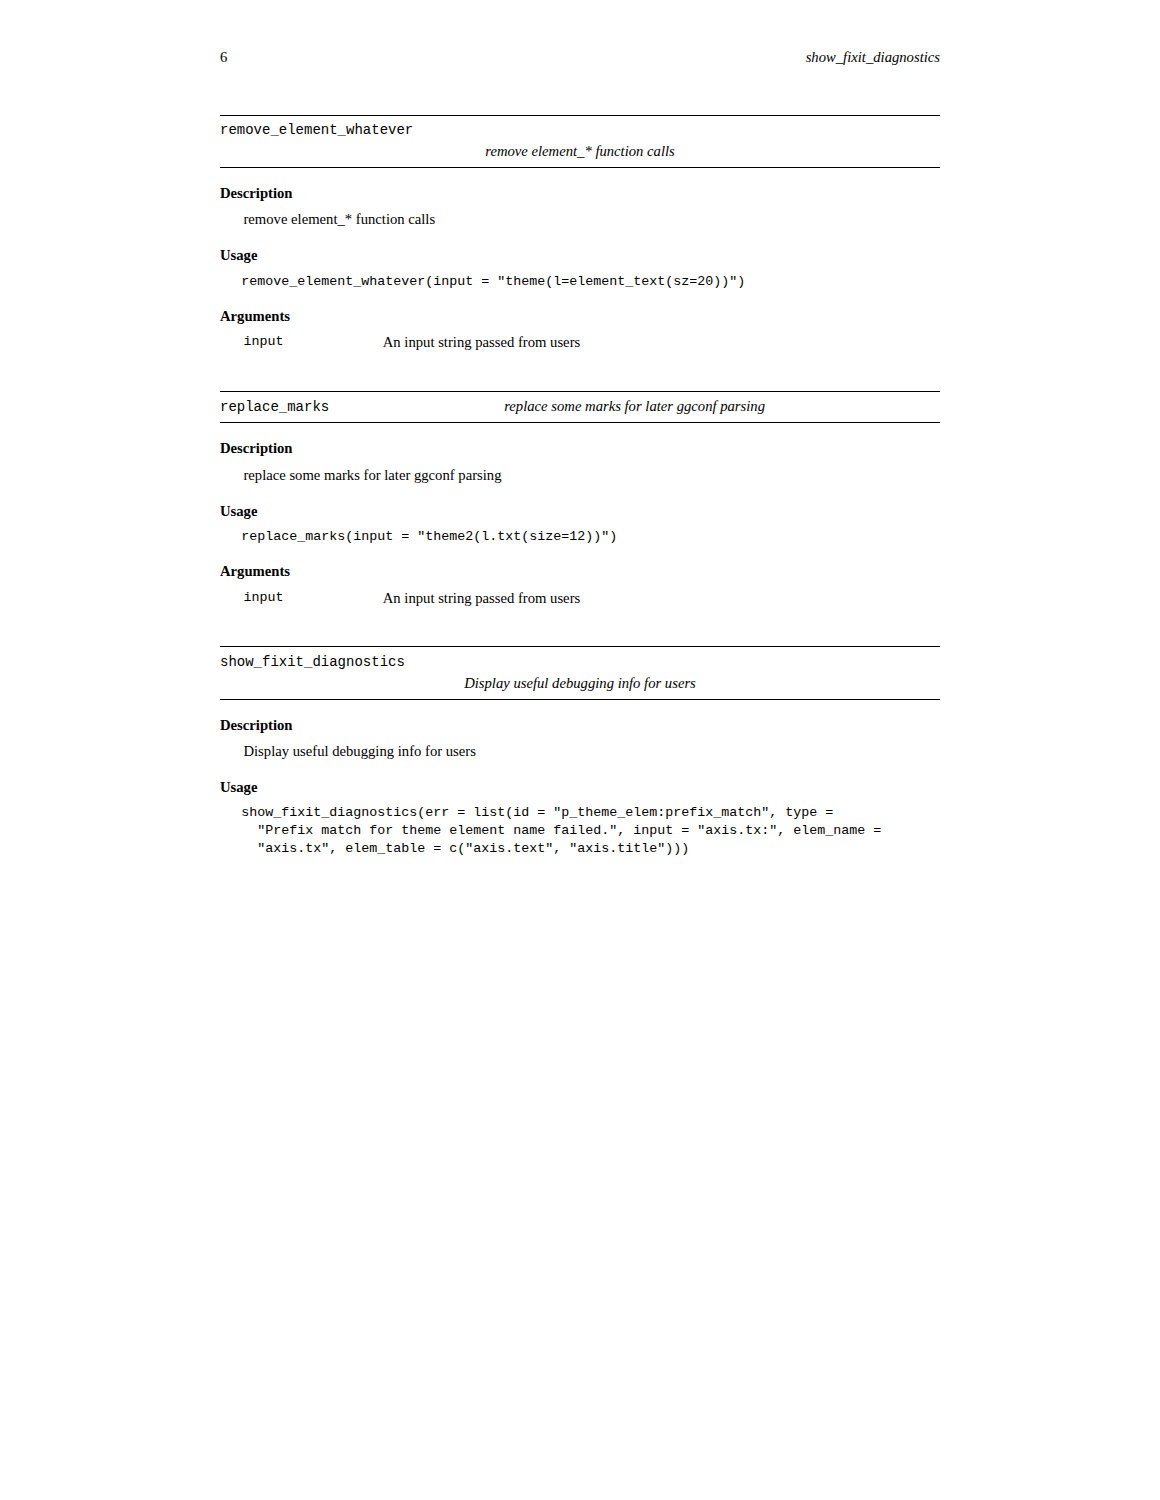6 show_fixit_diagnostics
remove_element_whatever remove element_* function calls
Description
remove element_* function calls
Usage
remove_element_whatever(input = "theme(l=element_text(sz=20))")
Arguments
input
An input string passed from users
replace_marks replace some marks for later ggconf parsing
Description
replace some marks for later ggconf parsing
Usage
replace_marks(input = "theme2(l.txt(size=12))")
Arguments
input
An input string passed from users
show_fixit_diagnostics Display useful debugging info for users
Description
Display useful debugging info for users
Usage
show_fixit_diagnostics(err = list(id = "p_theme_elem:prefix_match", type =
  "Prefix match for theme element name failed.", input = "axis.tx:", elem_name =
  "axis.tx", elem_table = c("axis.text", "axis.title")))